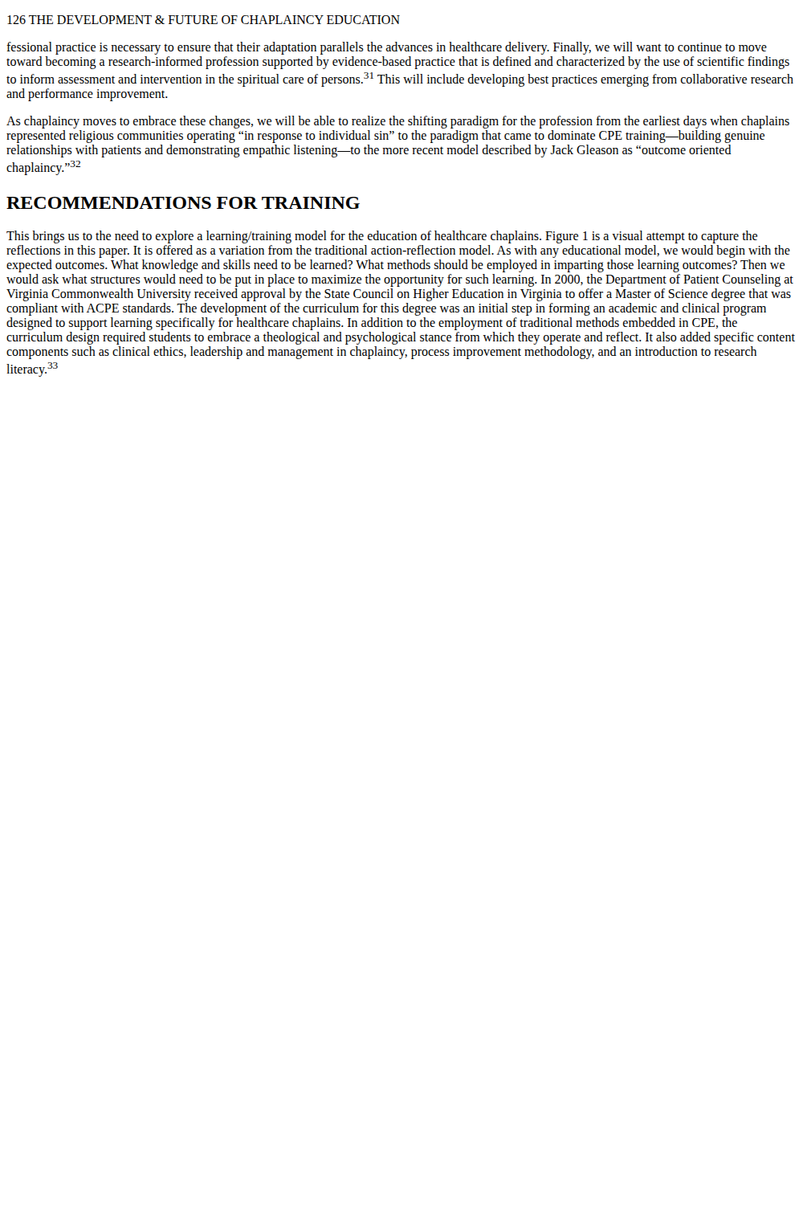126 THE DEVELOPMENT & FUTURE OF CHAPLAINCY EDUCATION
fessional practice is necessary to ensure that their adaptation parallels the advances in healthcare delivery. Finally, we will want to continue to move toward becoming a research-informed profession supported by evidence-based practice that is defined and characterized by the use of scientific findings to inform assessment and intervention in the spiritual care of persons.31 This will include developing best practices emerging from collaborative research and performance improvement.
As chaplaincy moves to embrace these changes, we will be able to realize the shifting paradigm for the profession from the earliest days when chaplains represented religious communities operating “in response to individual sin” to the paradigm that came to dominate CPE training—building genuine relationships with patients and demonstrating empathic listening—to the more recent model described by Jack Gleason as “outcome oriented chaplaincy.”32
RECOMMENDATIONS FOR TRAINING
This brings us to the need to explore a learning/training model for the education of healthcare chaplains. Figure 1 is a visual attempt to capture the reflections in this paper. It is offered as a variation from the traditional action-reflection model. As with any educational model, we would begin with the expected outcomes. What knowledge and skills need to be learned? What methods should be employed in imparting those learning outcomes? Then we would ask what structures would need to be put in place to maximize the opportunity for such learning. In 2000, the Department of Patient Counseling at Virginia Commonwealth University received approval by the State Council on Higher Education in Virginia to offer a Master of Science degree that was compliant with ACPE standards. The development of the curriculum for this degree was an initial step in forming an academic and clinical program designed to support learning specifically for healthcare chaplains. In addition to the employment of traditional methods embedded in CPE, the curriculum design required students to embrace a theological and psychological stance from which they operate and reflect. It also added specific content components such as clinical ethics, leadership and management in chaplaincy, process improvement methodology, and an introduction to research literacy.33